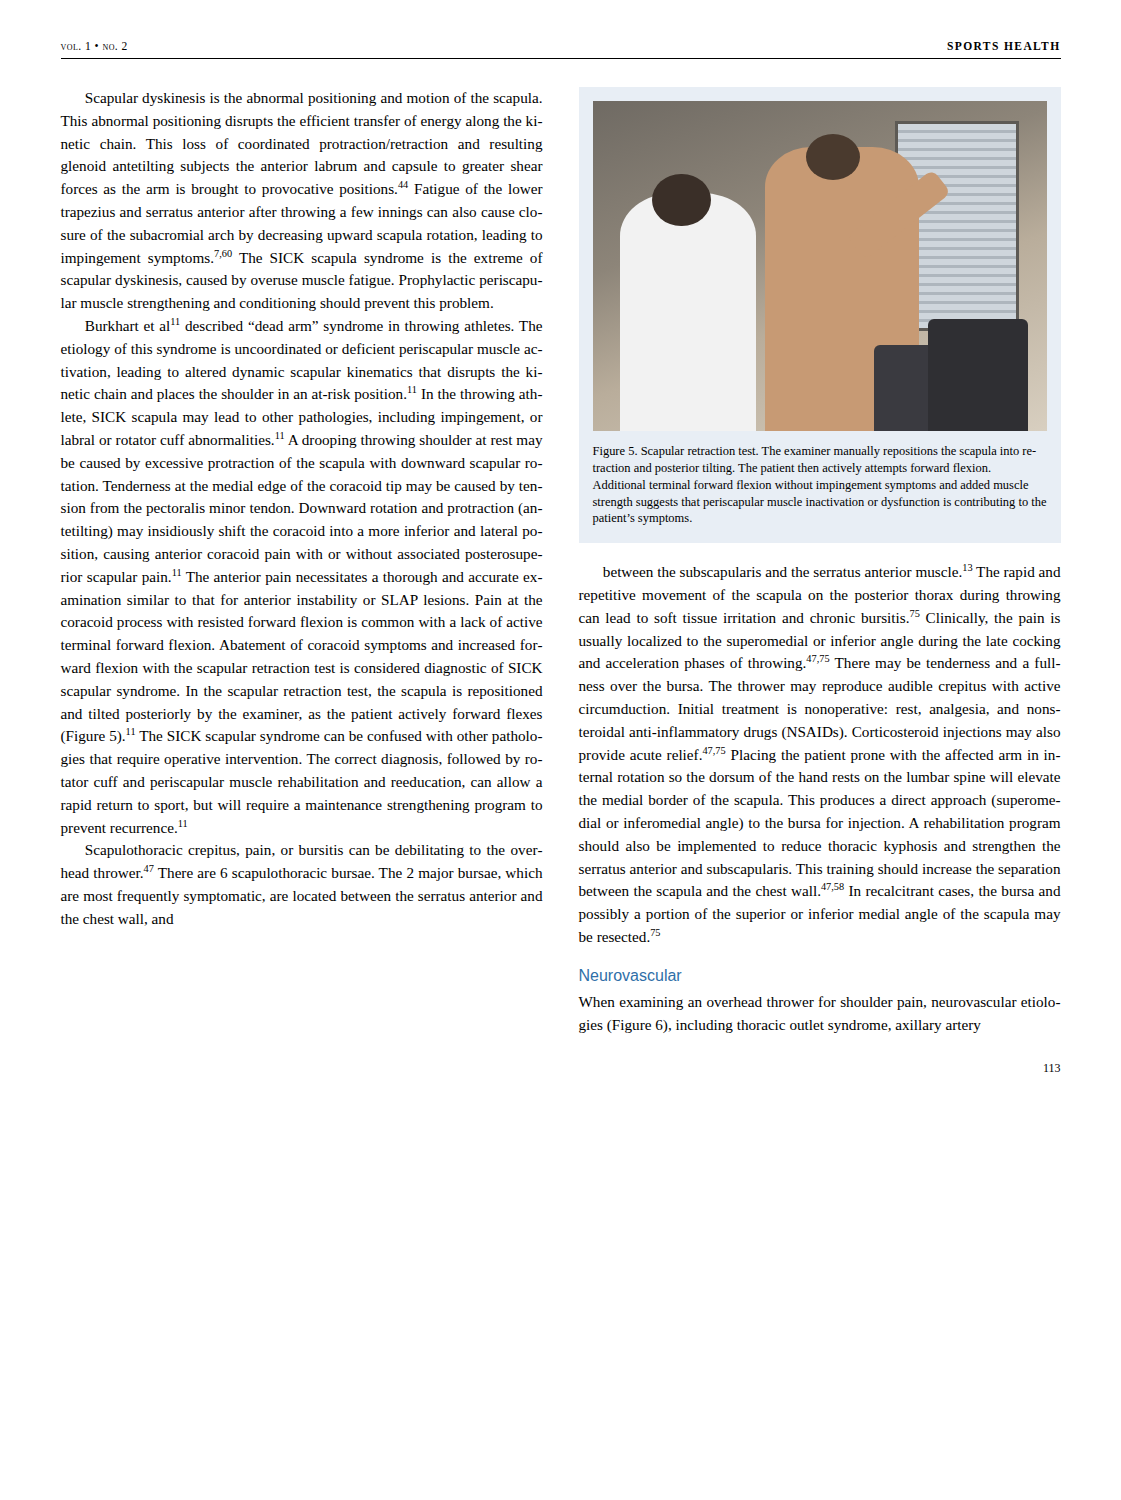vol. 1 • no. 2 SPORTS HEALTH
Scapular dyskinesis is the abnormal positioning and motion of the scapula. This abnormal positioning disrupts the efficient transfer of energy along the kinetic chain. This loss of coordinated protraction/retraction and resulting glenoid antetilting subjects the anterior labrum and capsule to greater shear forces as the arm is brought to provocative positions.44 Fatigue of the lower trapezius and serratus anterior after throwing a few innings can also cause closure of the subacromial arch by decreasing upward scapula rotation, leading to impingement symptoms.7,60 The SICK scapula syndrome is the extreme of scapular dyskinesis, caused by overuse muscle fatigue. Prophylactic periscapular muscle strengthening and conditioning should prevent this problem.
Burkhart et al11 described “dead arm” syndrome in throwing athletes. The etiology of this syndrome is uncoordinated or deficient periscapular muscle activation, leading to altered dynamic scapular kinematics that disrupts the kinetic chain and places the shoulder in an at-risk position.11 In the throwing athlete, SICK scapula may lead to other pathologies, including impingement, or labral or rotator cuff abnormalities.11 A drooping throwing shoulder at rest may be caused by excessive protraction of the scapula with downward scapular rotation. Tenderness at the medial edge of the coracoid tip may be caused by tension from the pectoralis minor tendon. Downward rotation and protraction (antetilting) may insidiously shift the coracoid into a more inferior and lateral position, causing anterior coracoid pain with or without associated posterosuperior scapular pain.11 The anterior pain necessitates a thorough and accurate examination similar to that for anterior instability or SLAP lesions. Pain at the coracoid process with resisted forward flexion is common with a lack of active terminal forward flexion. Abatement of coracoid symptoms and increased forward flexion with the scapular retraction test is considered diagnostic of SICK scapular syndrome. In the scapular retraction test, the scapula is repositioned and tilted posteriorly by the examiner, as the patient actively forward flexes (Figure 5).11 The SICK scapular syndrome can be confused with other pathologies that require operative intervention. The correct diagnosis, followed by rotator cuff and periscapular muscle rehabilitation and reeducation, can allow a rapid return to sport, but will require a maintenance strengthening program to prevent recurrence.11
Scapulothoracic crepitus, pain, or bursitis can be debilitating to the overhead thrower.47 There are 6 scapulothoracic bursae. The 2 major bursae, which are most frequently symptomatic, are located between the serratus anterior and the chest wall, and
Figure 5. Scapular retraction test. The examiner manually repositions the scapula into retraction and posterior tilting. The patient then actively attempts forward flexion. Additional terminal forward flexion without impingement symptoms and added muscle strength suggests that periscapular muscle inactivation or dysfunction is contributing to the patient’s symptoms.
between the subscapularis and the serratus anterior muscle.13 The rapid and repetitive movement of the scapula on the posterior thorax during throwing can lead to soft tissue irritation and chronic bursitis.75 Clinically, the pain is usually localized to the superomedial or inferior angle during the late cocking and acceleration phases of throwing.47,75 There may be tenderness and a fullness over the bursa. The thrower may reproduce audible crepitus with active circumduction. Initial treatment is nonoperative: rest, analgesia, and nonsteroidal anti-inflammatory drugs (NSAIDs). Corticosteroid injections may also provide acute relief.47,75 Placing the patient prone with the affected arm in internal rotation so the dorsum of the hand rests on the lumbar spine will elevate the medial border of the scapula. This produces a direct approach (superomedial or inferomedial angle) to the bursa for injection. A rehabilitation program should also be implemented to reduce thoracic kyphosis and strengthen the serratus anterior and subscapularis. This training should increase the separation between the scapula and the chest wall.47,58 In recalcitrant cases, the bursa and possibly a portion of the superior or inferior medial angle of the scapula may be resected.75
Neurovascular
When examining an overhead thrower for shoulder pain, neurovascular etiologies (Figure 6), including thoracic outlet syndrome, axillary artery
113